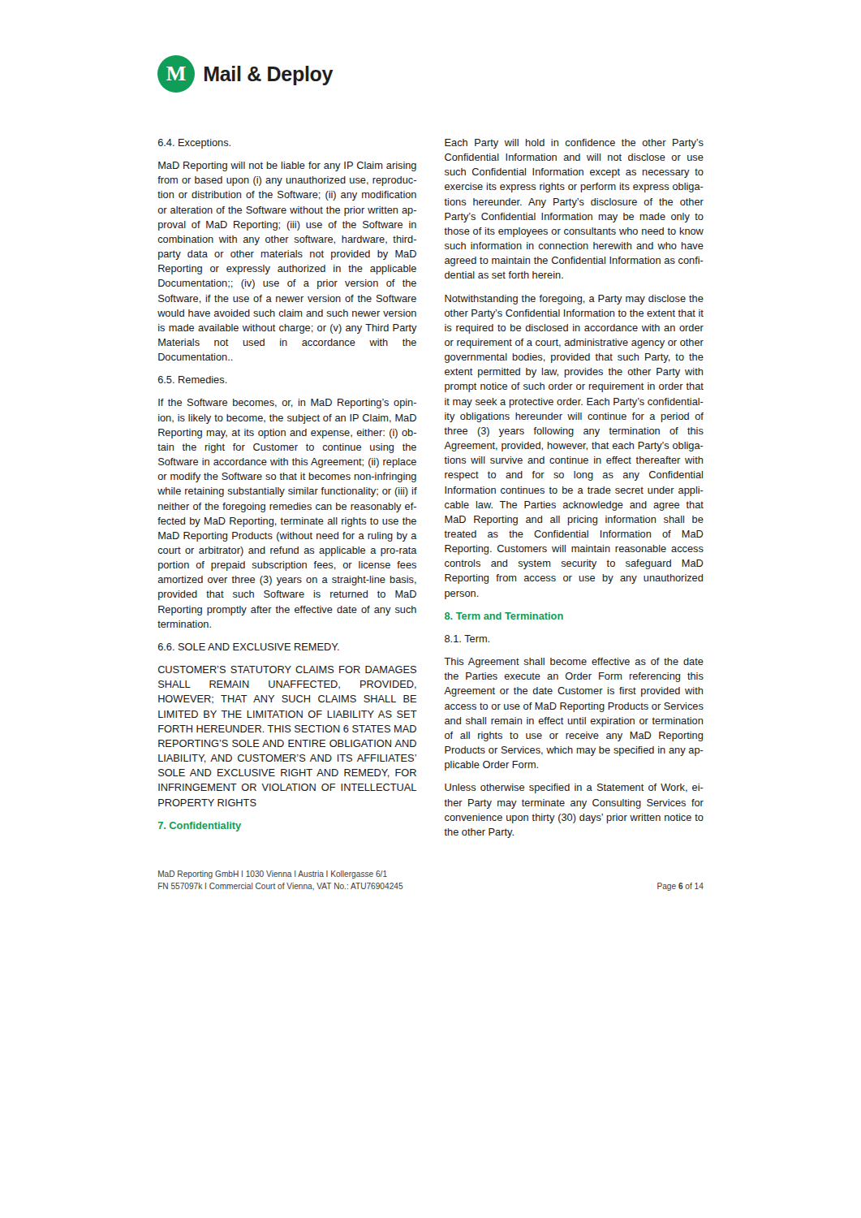M
Mail & Deploy
6.4. Exceptions.
MaD Reporting will not be liable for any IP Claim arising from or based upon (i) any unauthorized use, reproduction or distribution of the Software; (ii) any modification or alteration of the Software without the prior written approval of MaD Reporting; (iii) use of the Software in combination with any other software, hardware, third-party data or other materials not provided by MaD Reporting or expressly authorized in the applicable Documentation;; (iv) use of a prior version of the Software, if the use of a newer version of the Software would have avoided such claim and such newer version is made available without charge; or (v) any Third Party Materials not used in accordance with the Documentation..
6.5. Remedies.
If the Software becomes, or, in MaD Reporting’s opinion, is likely to become, the subject of an IP Claim, MaD Reporting may, at its option and expense, either: (i) obtain the right for Customer to continue using the Software in accordance with this Agreement; (ii) replace or modify the Software so that it becomes non-infringing while retaining substantially similar functionality; or (iii) if neither of the foregoing remedies can be reasonably effected by MaD Reporting, terminate all rights to use the MaD Reporting Products (without need for a ruling by a court or arbitrator) and refund as applicable a pro-rata portion of prepaid subscription fees, or license fees amortized over three (3) years on a straight-line basis, provided that such Software is returned to MaD Reporting promptly after the effective date of any such termination.
6.6. SOLE AND EXCLUSIVE REMEDY.
Customer’s statutory claims for damages shall remain unaffected, provided, however; that any such claims shall be limited by the limitation of liability as set forth hereunder. This Section 6 states MaD Reporting’s sole and entire obligation and liability, and Customer’s and its Affiliates’ sole and exclusive right and remedy, for infringement or violation of intellectual property rights
7. Confidentiality
Each Party will hold in confidence the other Party’s Confidential Information and will not disclose or use such Confidential Information except as necessary to exercise its express rights or perform its express obligations hereunder. Any Party’s disclosure of the other Party’s Confidential Information may be made only to those of its employees or consultants who need to know such information in connection herewith and who have agreed to maintain the Confidential Information as confidential as set forth herein.
Notwithstanding the foregoing, a Party may disclose the other Party’s Confidential Information to the extent that it is required to be disclosed in accordance with an order or requirement of a court, administrative agency or other governmental bodies, provided that such Party, to the extent permitted by law, provides the other Party with prompt notice of such order or requirement in order that it may seek a protective order. Each Party’s confidentiality obligations hereunder will continue for a period of three (3) years following any termination of this Agreement, provided, however, that each Party’s obligations will survive and continue in effect thereafter with respect to and for so long as any Confidential Information continues to be a trade secret under applicable law. The Parties acknowledge and agree that MaD Reporting and all pricing information shall be treated as the Confidential Information of MaD Reporting. Customers will maintain reasonable access controls and system security to safeguard MaD Reporting from access or use by any unauthorized person.
8. Term and Termination
8.1. Term.
This Agreement shall become effective as of the date the Parties execute an Order Form referencing this Agreement or the date Customer is first provided with access to or use of MaD Reporting Products or Services and shall remain in effect until expiration or termination of all rights to use or receive any MaD Reporting Products or Services, which may be specified in any applicable Order Form.
Unless otherwise specified in a Statement of Work, either Party may terminate any Consulting Services for convenience upon thirty (30) days’ prior written notice to the other Party.
MaD Reporting GmbH I 1030 Vienna I Austria I Kollergasse 6/1
FN 557097k I Commercial Court of Vienna, VAT No.: ATU76904245
Page 6 of 14